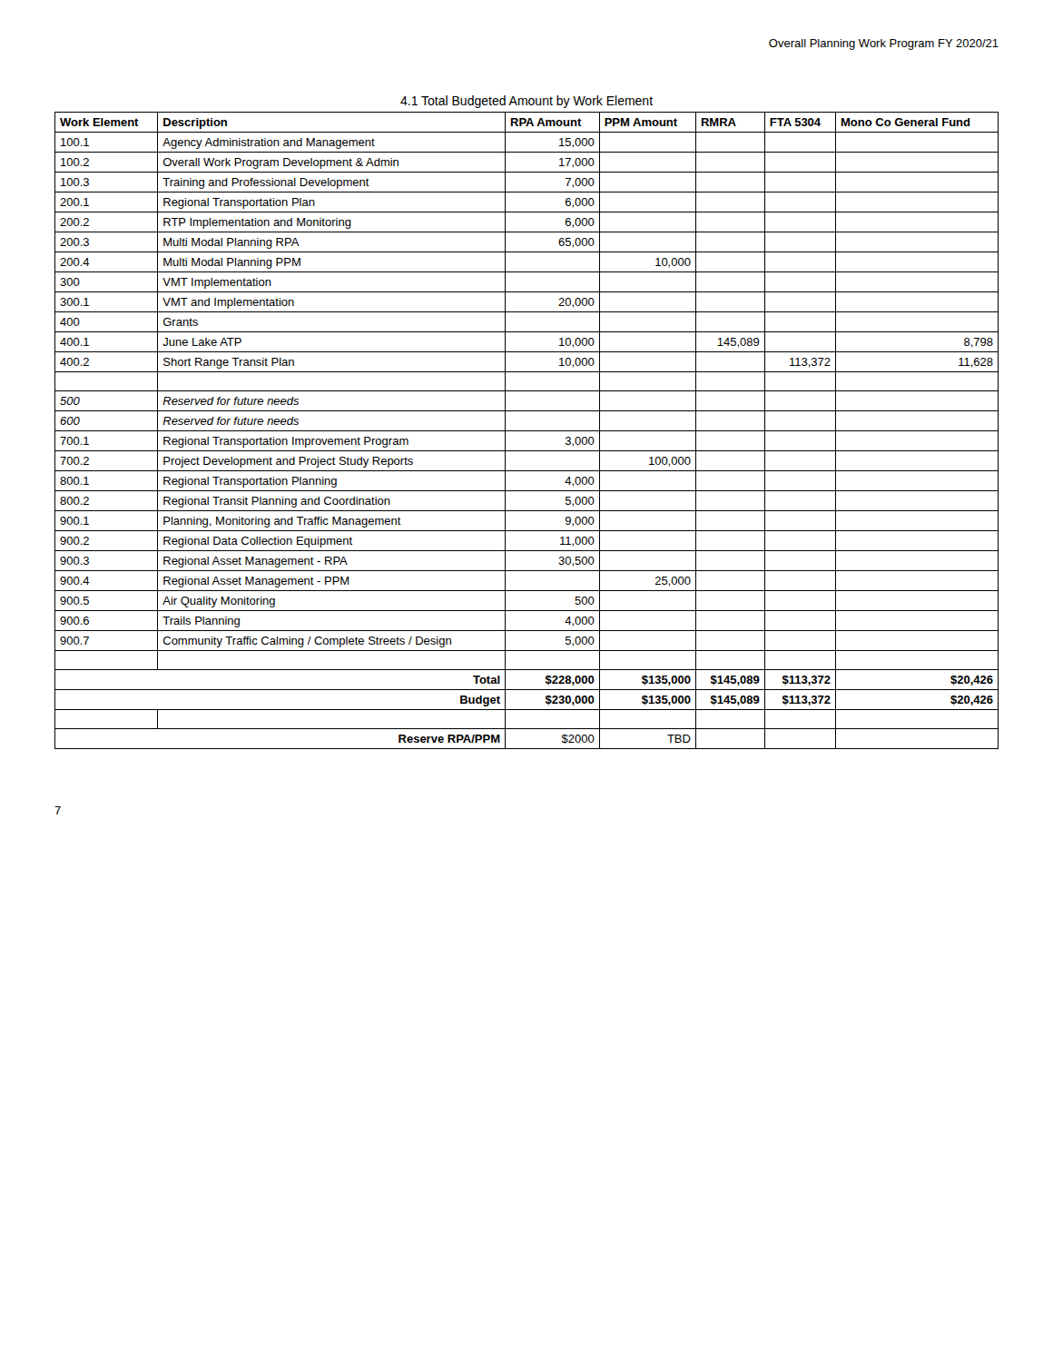Overall Planning Work Program FY 2020/21
4.1 Total Budgeted Amount by Work Element
| Work Element | Description | RPA Amount | PPM Amount | RMRA | FTA 5304 | Mono Co General Fund |
| --- | --- | --- | --- | --- | --- | --- |
| 100.1 | Agency Administration and Management | 15,000 | | | | |
| 100.2 | Overall Work Program Development & Admin | 17,000 | | | | |
| 100.3 | Training and Professional Development | 7,000 | | | | |
| 200.1 | Regional Transportation Plan | 6,000 | | | | |
| 200.2 | RTP Implementation and Monitoring | 6,000 | | | | |
| 200.3 | Multi Modal Planning RPA | 65,000 | | | | |
| 200.4 | Multi Modal Planning PPM | | 10,000 | | | |
| 300 | VMT Implementation | | | | | |
| 300.1 | VMT and Implementation | 20,000 | | | | |
| 400 | Grants | | | | | |
| 400.1 | June Lake ATP | 10,000 | | 145,089 | | 8,798 |
| 400.2 | Short Range Transit Plan | 10,000 | | | 113,372 | 11,628 |
| 500 | Reserved for future needs | | | | | |
| 600 | Reserved for future needs | | | | | |
| 700.1 | Regional Transportation Improvement Program | 3,000 | | | | |
| 700.2 | Project Development and Project Study Reports | | 100,000 | | | |
| 800.1 | Regional Transportation Planning | 4,000 | | | | |
| 800.2 | Regional Transit Planning and Coordination | 5,000 | | | | |
| 900.1 | Planning, Monitoring and Traffic Management | 9,000 | | | | |
| 900.2 | Regional Data Collection Equipment | 11,000 | | | | |
| 900.3 | Regional Asset Management - RPA | 30,500 | | | | |
| 900.4 | Regional Asset Management - PPM | | 25,000 | | | |
| 900.5 | Air Quality Monitoring | 500 | | | | |
| 900.6 | Trails Planning | 4,000 | | | | |
| 900.7 | Community Traffic Calming / Complete Streets / Design | 5,000 | | | | |
| Total | $228,000 | $135,000 | $145,089 | $113,372 | $20,426 |
| Budget | $230,000 | $135,000 | $145,089 | $113,372 | $20,426 |
| Reserve RPA/PPM | $2000 | TBD | | | |
7